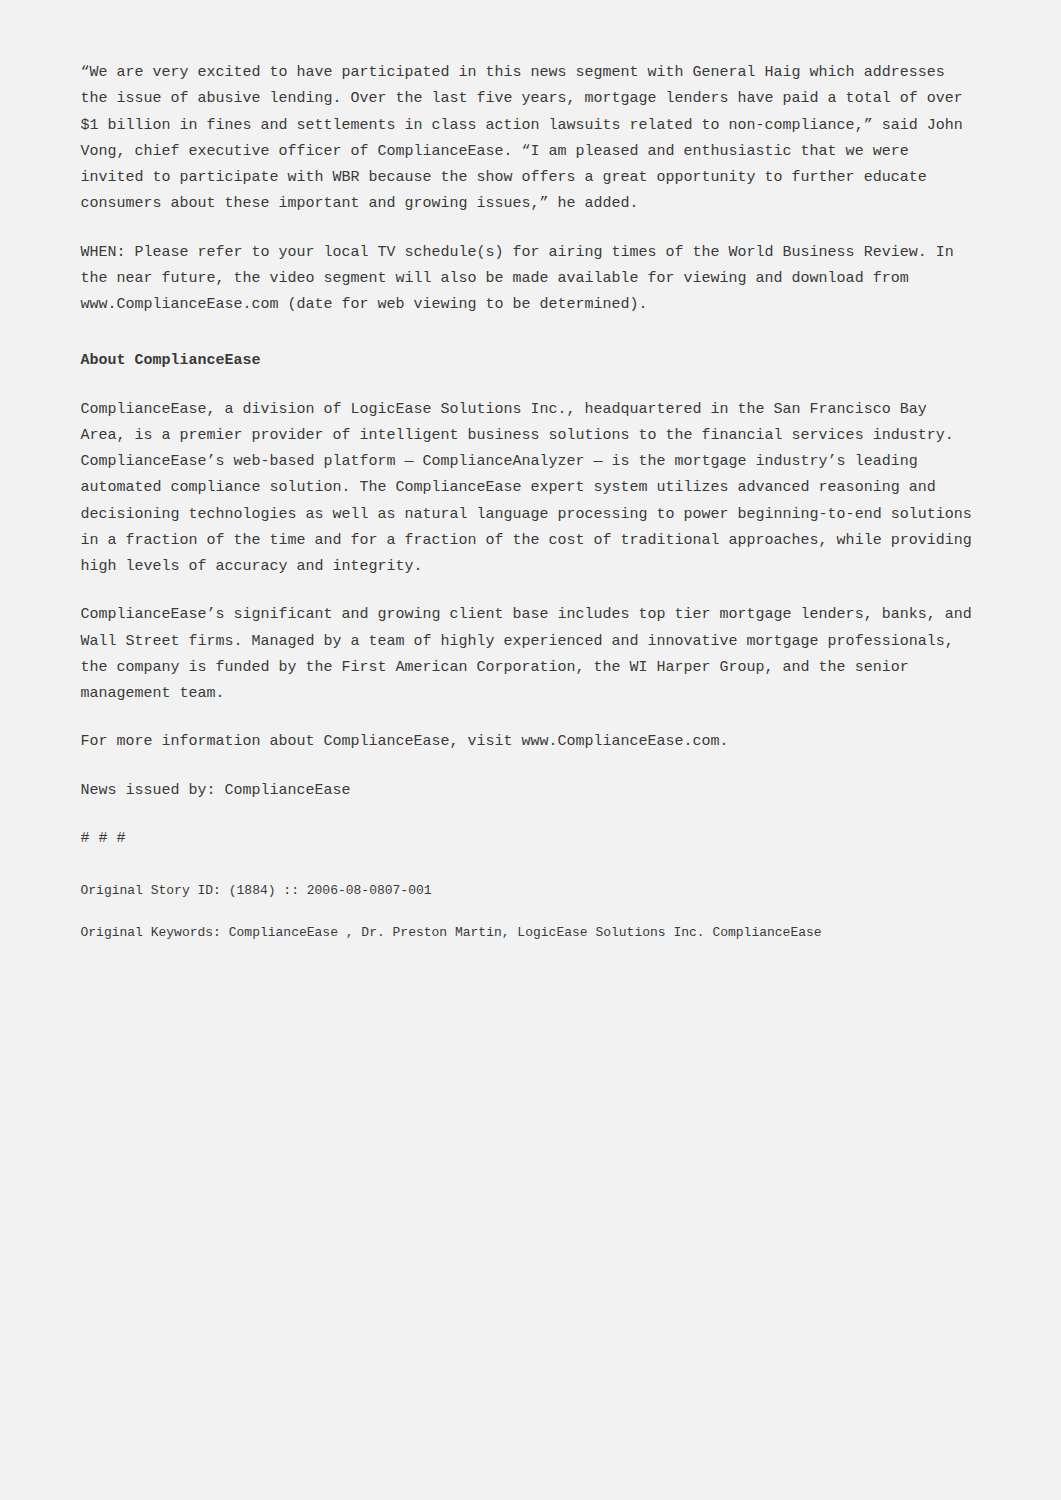“We are very excited to have participated in this news segment with General Haig which addresses the issue of abusive lending. Over the last five years, mortgage lenders have paid a total of over $1 billion in fines and settlements in class action lawsuits related to non-compliance,” said John Vong, chief executive officer of ComplianceEase. “I am pleased and enthusiastic that we were invited to participate with WBR because the show offers a great opportunity to further educate consumers about these important and growing issues,” he added.
WHEN: Please refer to your local TV schedule(s) for airing times of the World Business Review. In the near future, the video segment will also be made available for viewing and download from www.ComplianceEase.com (date for web viewing to be determined).
About ComplianceEase
ComplianceEase, a division of LogicEase Solutions Inc., headquartered in the San Francisco Bay Area, is a premier provider of intelligent business solutions to the financial services industry. ComplianceEase’s web-based platform — ComplianceAnalyzer — is the mortgage industry’s leading automated compliance solution. The ComplianceEase expert system utilizes advanced reasoning and decisioning technologies as well as natural language processing to power beginning-to-end solutions in a fraction of the time and for a fraction of the cost of traditional approaches, while providing high levels of accuracy and integrity.
ComplianceEase’s significant and growing client base includes top tier mortgage lenders, banks, and Wall Street firms. Managed by a team of highly experienced and innovative mortgage professionals, the company is funded by the First American Corporation, the WI Harper Group, and the senior management team.
For more information about ComplianceEase, visit www.ComplianceEase.com.
News issued by: ComplianceEase
# # #
Original Story ID: (1884) :: 2006-08-0807-001
Original Keywords: ComplianceEase , Dr. Preston Martin, LogicEase Solutions Inc. ComplianceEase